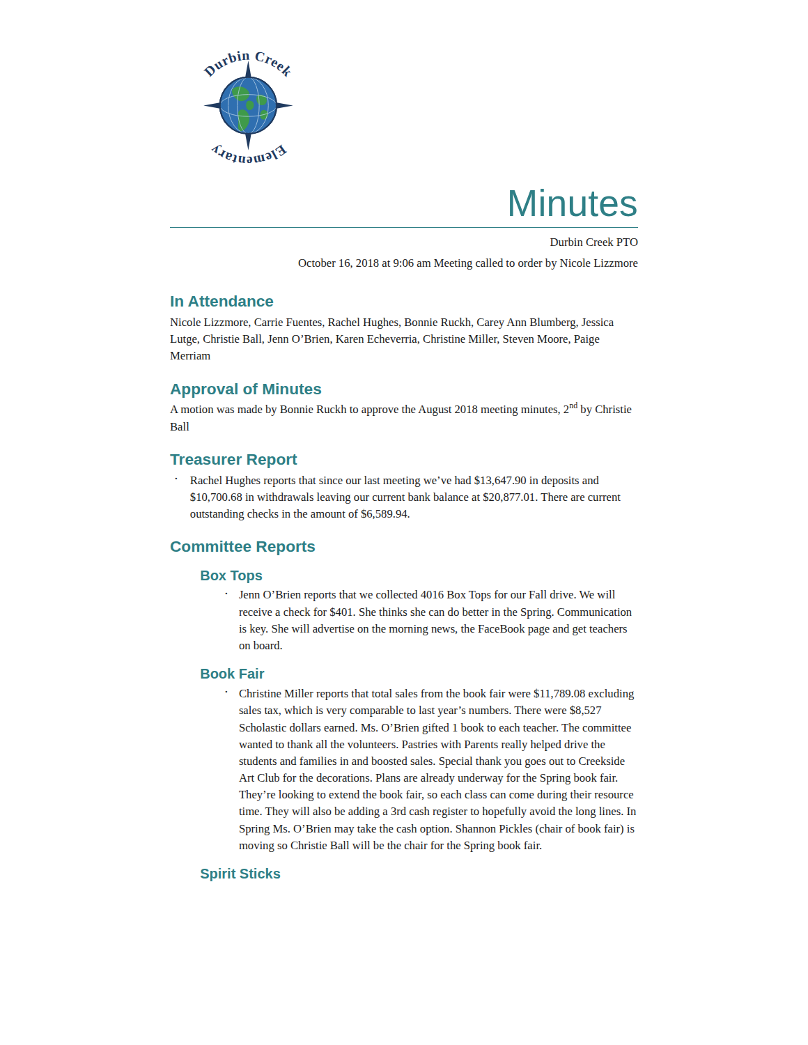Durbin Creek Elementary
Minutes
Durbin Creek PTO
October 16, 2018 at 9:06 am Meeting called to order by Nicole Lizzmore
In Attendance
Nicole Lizzmore, Carrie Fuentes, Rachel Hughes, Bonnie Ruckh, Carey Ann Blumberg, Jessica Lutge, Christie Ball, Jenn O’Brien, Karen Echeverria, Christine Miller, Steven Moore, Paige Merriam
Approval of Minutes
A motion was made by Bonnie Ruckh to approve the August 2018 meeting minutes, 2nd by Christie Ball
Treasurer Report
Rachel Hughes reports that since our last meeting we’ve had $13,647.90 in deposits and $10,700.68 in withdrawals leaving our current bank balance at $20,877.01. There are current outstanding checks in the amount of $6,589.94.
Committee Reports
Box Tops
Jenn O’Brien reports that we collected 4016 Box Tops for our Fall drive. We will receive a check for $401. She thinks she can do better in the Spring. Communication is key. She will advertise on the morning news, the FaceBook page and get teachers on board.
Book Fair
Christine Miller reports that total sales from the book fair were $11,789.08 excluding sales tax, which is very comparable to last year’s numbers. There were $8,527 Scholastic dollars earned. Ms. O’Brien gifted 1 book to each teacher. The committee wanted to thank all the volunteers. Pastries with Parents really helped drive the students and families in and boosted sales. Special thank you goes out to Creekside Art Club for the decorations. Plans are already underway for the Spring book fair. They’re looking to extend the book fair, so each class can come during their resource time. They will also be adding a 3rd cash register to hopefully avoid the long lines. In Spring Ms. O’Brien may take the cash option. Shannon Pickles (chair of book fair) is moving so Christie Ball will be the chair for the Spring book fair.
Spirit Sticks